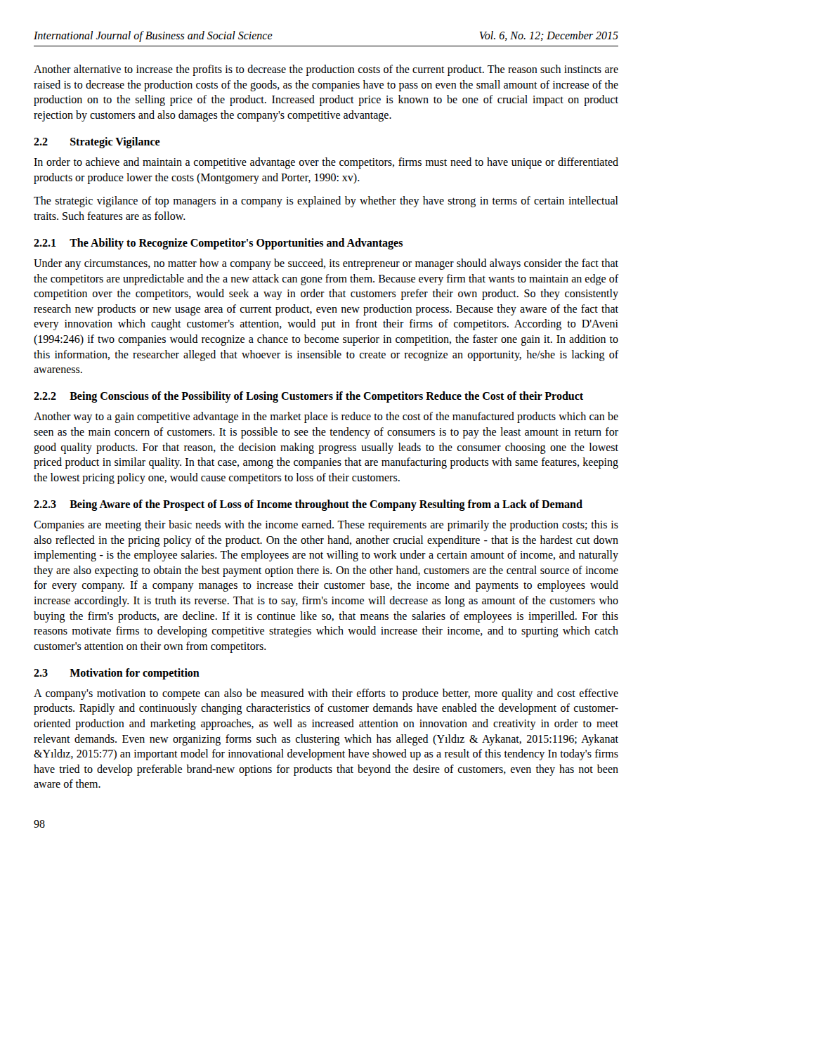International Journal of Business and Social Science Vol. 6, No. 12; December 2015
Another alternative to increase the profits is to decrease the production costs of the current product. The reason such instincts are raised is to decrease the production costs of the goods, as the companies have to pass on even the small amount of increase of the production on to the selling price of the product. Increased product price is known to be one of crucial impact on product rejection by customers and also damages the company's competitive advantage.
2.2 Strategic Vigilance
In order to achieve and maintain a competitive advantage over the competitors, firms must need to have unique or differentiated products or produce lower the costs (Montgomery and Porter, 1990: xv).
The strategic vigilance of top managers in a company is explained by whether they have strong in terms of certain intellectual traits. Such features are as follow.
2.2.1 The Ability to Recognize Competitor's Opportunities and Advantages
Under any circumstances, no matter how a company be succeed, its entrepreneur or manager should always consider the fact that the competitors are unpredictable and the a new attack can gone from them. Because every firm that wants to maintain an edge of competition over the competitors, would seek a way in order that customers prefer their own product. So they consistently research new products or new usage area of current product, even new production process. Because they aware of the fact that every innovation which caught customer's attention, would put in front their firms of competitors. According to D'Aveni (1994:246) if two companies would recognize a chance to become superior in competition, the faster one gain it. In addition to this information, the researcher alleged that whoever is insensible to create or recognize an opportunity, he/she is lacking of awareness.
2.2.2 Being Conscious of the Possibility of Losing Customers if the Competitors Reduce the Cost of their Product
Another way to a gain competitive advantage in the market place is reduce to the cost of the manufactured products which can be seen as the main concern of customers. It is possible to see the tendency of consumers is to pay the least amount in return for good quality products. For that reason, the decision making progress usually leads to the consumer choosing one the lowest priced product in similar quality. In that case, among the companies that are manufacturing products with same features, keeping the lowest pricing policy one, would cause competitors to loss of their customers.
2.2.3 Being Aware of the Prospect of Loss of Income throughout the Company Resulting from a Lack of Demand
Companies are meeting their basic needs with the income earned. These requirements are primarily the production costs; this is also reflected in the pricing policy of the product. On the other hand, another crucial expenditure - that is the hardest cut down implementing - is the employee salaries. The employees are not willing to work under a certain amount of income, and naturally they are also expecting to obtain the best payment option there is. On the other hand, customers are the central source of income for every company. If a company manages to increase their customer base, the income and payments to employees would increase accordingly. It is truth its reverse. That is to say, firm's income will decrease as long as amount of the customers who buying the firm's products, are decline. If it is continue like so, that means the salaries of employees is imperilled. For this reasons motivate firms to developing competitive strategies which would increase their income, and to spurting which catch customer's attention on their own from competitors.
2.3 Motivation for competition
A company's motivation to compete can also be measured with their efforts to produce better, more quality and cost effective products. Rapidly and continuously changing characteristics of customer demands have enabled the development of customer-oriented production and marketing approaches, as well as increased attention on innovation and creativity in order to meet relevant demands. Even new organizing forms such as clustering which has alleged (Yıldız & Aykanat, 2015:1196; Aykanat &Yıldız, 2015:77) an important model for innovational development have showed up as a result of this tendency In today's firms have tried to develop preferable brand-new options for products that beyond the desire of customers, even they has not been aware of them.
98